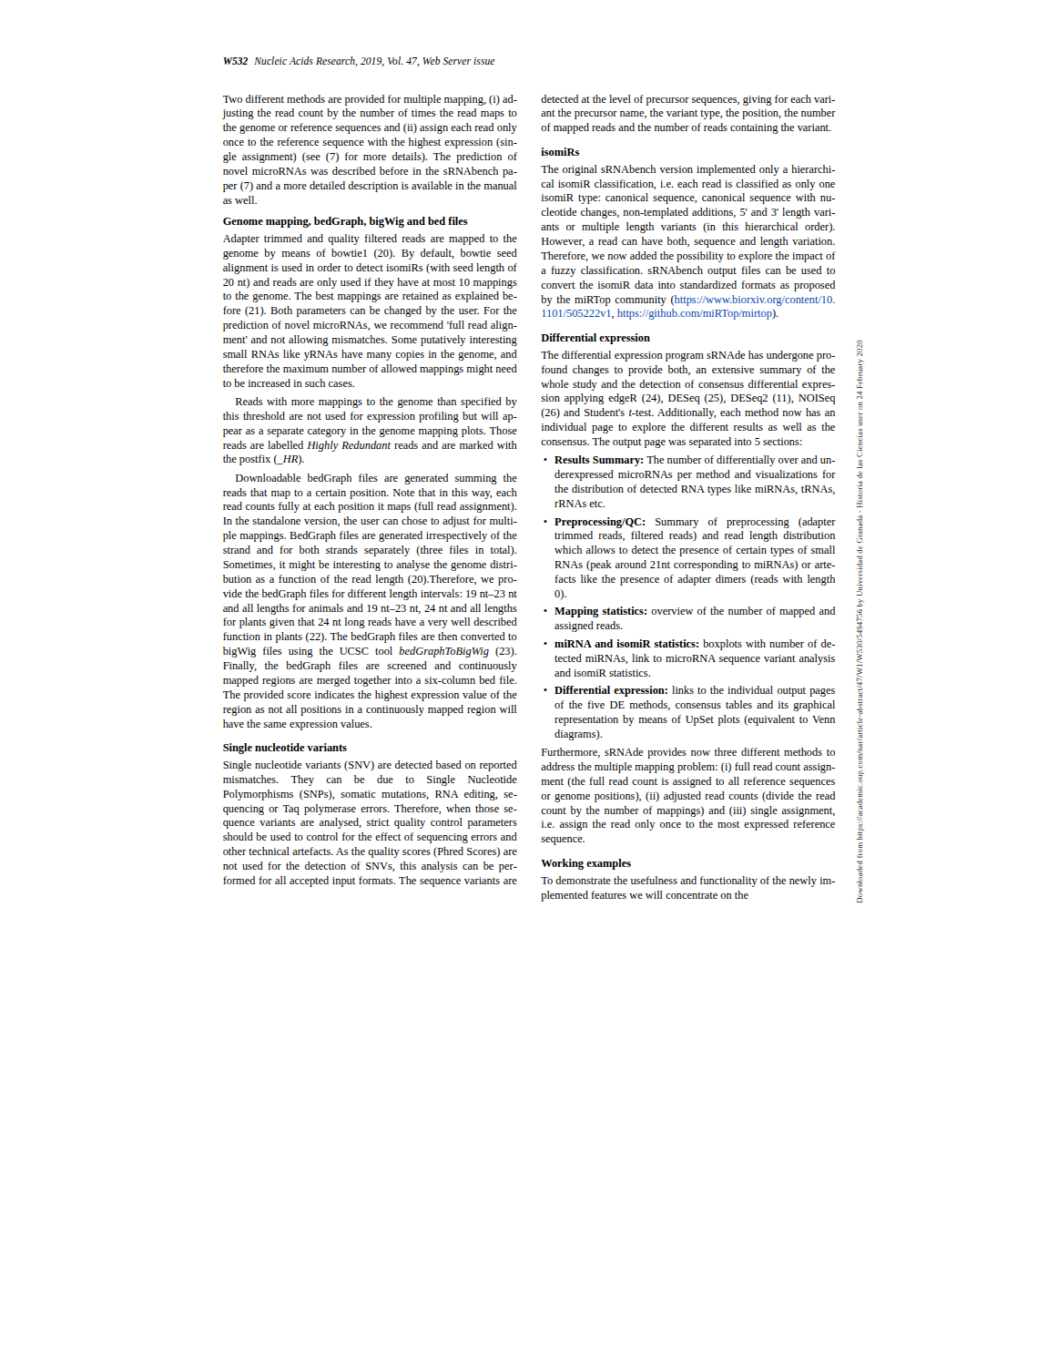W532 Nucleic Acids Research, 2019, Vol. 47, Web Server issue
Downloaded from https://academic.oup.com/nar/article-abstract/47/W1/W530/5494756 by Universidad de Granada - Historia de las Ciencias user on 24 February 2020
Two different methods are provided for multiple mapping, (i) adjusting the read count by the number of times the read maps to the genome or reference sequences and (ii) assign each read only once to the reference sequence with the highest expression (single assignment) (see (7) for more details). The prediction of novel microRNAs was described before in the sRNAbench paper (7) and a more detailed description is available in the manual as well.
Genome mapping, bedGraph, bigWig and bed files
Adapter trimmed and quality filtered reads are mapped to the genome by means of bowtie1 (20). By default, bowtie seed alignment is used in order to detect isomiRs (with seed length of 20 nt) and reads are only used if they have at most 10 mappings to the genome. The best mappings are retained as explained before (21). Both parameters can be changed by the user. For the prediction of novel microRNAs, we recommend 'full read alignment' and not allowing mismatches. Some putatively interesting small RNAs like yRNAs have many copies in the genome, and therefore the maximum number of allowed mappings might need to be increased in such cases.
Reads with more mappings to the genome than specified by this threshold are not used for expression profiling but will appear as a separate category in the genome mapping plots. Those reads are labelled Highly Redundant reads and are marked with the postfix (_HR).
Downloadable bedGraph files are generated summing the reads that map to a certain position. Note that in this way, each read counts fully at each position it maps (full read assignment). In the standalone version, the user can chose to adjust for multiple mappings. BedGraph files are generated irrespectively of the strand and for both strands separately (three files in total). Sometimes, it might be interesting to analyse the genome distribution as a function of the read length (20).Therefore, we provide the bedGraph files for different length intervals: 19 nt–23 nt and all lengths for animals and 19 nt–23 nt, 24 nt and all lengths for plants given that 24 nt long reads have a very well described function in plants (22). The bedGraph files are then converted to bigWig files using the UCSC tool bedGraphToBigWig (23). Finally, the bedGraph files are screened and continuously mapped regions are merged together into a six-column bed file. The provided score indicates the highest expression value of the region as not all positions in a continuously mapped region will have the same expression values.
Single nucleotide variants
Single nucleotide variants (SNV) are detected based on reported mismatches. They can be due to Single Nucleotide Polymorphisms (SNPs), somatic mutations, RNA editing, sequencing or Taq polymerase errors. Therefore, when those sequence variants are analysed, strict quality control parameters should be used to control for the effect of sequencing errors and other technical artefacts. As the quality scores (Phred Scores) are not used for the detection of SNVs, this analysis can be performed for all accepted input formats. The sequence variants are detected at the level of precursor sequences, giving for each variant the precursor name, the variant type, the position, the number of mapped reads and the number of reads containing the variant.
isomiRs
The original sRNAbench version implemented only a hierarchical isomiR classification, i.e. each read is classified as only one isomiR type: canonical sequence, canonical sequence with nucleotide changes, non-templated additions, 5' and 3' length variants or multiple length variants (in this hierarchical order). However, a read can have both, sequence and length variation. Therefore, we now added the possibility to explore the impact of a fuzzy classification. sRNAbench output files can be used to convert the isomiR data into standardized formats as proposed by the miRTop community (https://www.biorxiv.org/content/10.1101/505222v1, https://github.com/miRTop/mirtop).
Differential expression
The differential expression program sRNAde has undergone profound changes to provide both, an extensive summary of the whole study and the detection of consensus differential expression applying edgeR (24), DESeq (25), DESeq2 (11), NOISeq (26) and Student's t-test. Additionally, each method now has an individual page to explore the different results as well as the consensus. The output page was separated into 5 sections:
Results Summary: The number of differentially over and underexpressed microRNAs per method and visualizations for the distribution of detected RNA types like miRNAs, tRNAs, rRNAs etc.
Preprocessing/QC: Summary of preprocessing (adapter trimmed reads, filtered reads) and read length distribution which allows to detect the presence of certain types of small RNAs (peak around 21nt corresponding to miRNAs) or artefacts like the presence of adapter dimers (reads with length 0).
Mapping statistics: overview of the number of mapped and assigned reads.
miRNA and isomiR statistics: boxplots with number of detected miRNAs, link to microRNA sequence variant analysis and isomiR statistics.
Differential expression: links to the individual output pages of the five DE methods, consensus tables and its graphical representation by means of UpSet plots (equivalent to Venn diagrams).
Furthermore, sRNAde provides now three different methods to address the multiple mapping problem: (i) full read count assignment (the full read count is assigned to all reference sequences or genome positions), (ii) adjusted read counts (divide the read count by the number of mappings) and (iii) single assignment, i.e. assign the read only once to the most expressed reference sequence.
Working examples
To demonstrate the usefulness and functionality of the newly implemented features we will concentrate on the